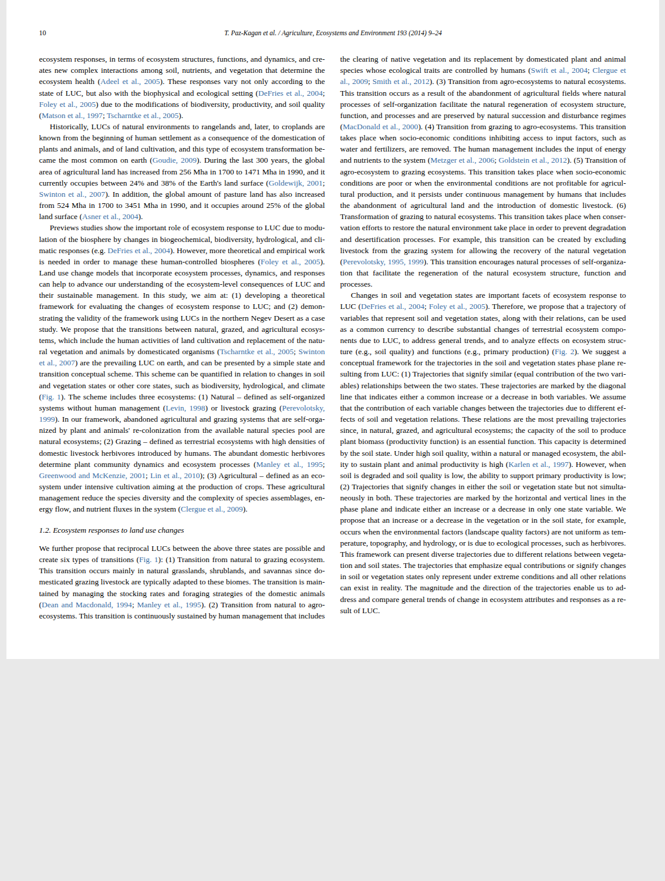10 T. Paz-Kagan et al. / Agriculture, Ecosystems and Environment 193 (2014) 9–24
ecosystem responses, in terms of ecosystem structures, functions, and dynamics, and creates new complex interactions among soil, nutrients, and vegetation that determine the ecosystem health (Adeel et al., 2005). These responses vary not only according to the state of LUC, but also with the biophysical and ecological setting (DeFries et al., 2004; Foley et al., 2005) due to the modifications of biodiversity, productivity, and soil quality (Matson et al., 1997; Tscharntke et al., 2005).
Historically, LUCs of natural environments to rangelands and, later, to croplands are known from the beginning of human settlement as a consequence of the domestication of plants and animals, and of land cultivation, and this type of ecosystem transformation became the most common on earth (Goudie, 2009). During the last 300 years, the global area of agricultural land has increased from 256 Mha in 1700 to 1471 Mha in 1990, and it currently occupies between 24% and 38% of the Earth's land surface (Goldewijk, 2001; Swinton et al., 2007). In addition, the global amount of pasture land has also increased from 524 Mha in 1700 to 3451 Mha in 1990, and it occupies around 25% of the global land surface (Asner et al., 2004).
Previews studies show the important role of ecosystem response to LUC due to modulation of the biosphere by changes in biogeochemical, biodiversity, hydrological, and climatic responses (e.g. DeFries et al., 2004). However, more theoretical and empirical work is needed in order to manage these human-controlled biospheres (Foley et al., 2005). Land use change models that incorporate ecosystem processes, dynamics, and responses can help to advance our understanding of the ecosystem-level consequences of LUC and their sustainable management. In this study, we aim at: (1) developing a theoretical framework for evaluating the changes of ecosystem response to LUC; and (2) demonstrating the validity of the framework using LUCs in the northern Negev Desert as a case study. We propose that the transitions between natural, grazed, and agricultural ecosystems, which include the human activities of land cultivation and replacement of the natural vegetation and animals by domesticated organisms (Tscharntke et al., 2005; Swinton et al., 2007) are the prevailing LUC on earth, and can be presented by a simple state and transition conceptual scheme. This scheme can be quantified in relation to changes in soil and vegetation states or other core states, such as biodiversity, hydrological, and climate (Fig. 1). The scheme includes three ecosystems: (1) Natural – defined as self-organized systems without human management (Levin, 1998) or livestock grazing (Perevolotsky, 1999). In our framework, abandoned agricultural and grazing systems that are self-organized by plant and animals' re-colonization from the available natural species pool are natural ecosystems; (2) Grazing – defined as terrestrial ecosystems with high densities of domestic livestock herbivores introduced by humans. The abundant domestic herbivores determine plant community dynamics and ecosystem processes (Manley et al., 1995; Greenwood and McKenzie, 2001; Lin et al., 2010); (3) Agricultural – defined as an ecosystem under intensive cultivation aiming at the production of crops. These agricultural management reduce the species diversity and the complexity of species assemblages, energy flow, and nutrient fluxes in the system (Clergue et al., 2009).
1.2. Ecosystem responses to land use changes
We further propose that reciprocal LUCs between the above three states are possible and create six types of transitions (Fig. 1): (1) Transition from natural to grazing ecosystem. This transition occurs mainly in natural grasslands, shrublands, and savannas since domesticated grazing livestock are typically adapted to these biomes. The transition is maintained by managing the stocking rates and foraging strategies of the domestic animals (Dean and Macdonald, 1994; Manley et al., 1995). (2) Transition from natural to agro-ecosystems. This transition is continuously sustained by human management that includes the clearing of native vegetation and its replacement by domesticated plant and animal species whose ecological traits are controlled by humans (Swift et al., 2004; Clergue et al., 2009; Smith et al., 2012). (3) Transition from agro-ecosystems to natural ecosystems. This transition occurs as a result of the abandonment of agricultural fields where natural processes of self-organization facilitate the natural regeneration of ecosystem structure, function, and processes and are preserved by natural succession and disturbance regimes (MacDonald et al., 2000). (4) Transition from grazing to agro-ecosystems. This transition takes place when socio-economic conditions inhibiting access to input factors, such as water and fertilizers, are removed. The human management includes the input of energy and nutrients to the system (Metzger et al., 2006; Goldstein et al., 2012). (5) Transition of agro-ecosystem to grazing ecosystems. This transition takes place when socio-economic conditions are poor or when the environmental conditions are not profitable for agricultural production, and it persists under continuous management by humans that includes the abandonment of agricultural land and the introduction of domestic livestock. (6) Transformation of grazing to natural ecosystems. This transition takes place when conservation efforts to restore the natural environment take place in order to prevent degradation and desertification processes. For example, this transition can be created by excluding livestock from the grazing system for allowing the recovery of the natural vegetation (Perevolotsky, 1995, 1999). This transition encourages natural processes of self-organization that facilitate the regeneration of the natural ecosystem structure, function and processes.
Changes in soil and vegetation states are important facets of ecosystem response to LUC (DeFries et al., 2004; Foley et al., 2005). Therefore, we propose that a trajectory of variables that represent soil and vegetation states, along with their relations, can be used as a common currency to describe substantial changes of terrestrial ecosystem components due to LUC, to address general trends, and to analyze effects on ecosystem structure (e.g., soil quality) and functions (e.g., primary production) (Fig. 2). We suggest a conceptual framework for the trajectories in the soil and vegetation states phase plane resulting from LUC: (1) Trajectories that signify similar (equal contribution of the two variables) relationships between the two states. These trajectories are marked by the diagonal line that indicates either a common increase or a decrease in both variables. We assume that the contribution of each variable changes between the trajectories due to different effects of soil and vegetation relations. These relations are the most prevailing trajectories since, in natural, grazed, and agricultural ecosystems; the capacity of the soil to produce plant biomass (productivity function) is an essential function. This capacity is determined by the soil state. Under high soil quality, within a natural or managed ecosystem, the ability to sustain plant and animal productivity is high (Karlen et al., 1997). However, when soil is degraded and soil quality is low, the ability to support primary productivity is low; (2) Trajectories that signify changes in either the soil or vegetation state but not simultaneously in both. These trajectories are marked by the horizontal and vertical lines in the phase plane and indicate either an increase or a decrease in only one state variable. We propose that an increase or a decrease in the vegetation or in the soil state, for example, occurs when the environmental factors (landscape quality factors) are not uniform as temperature, topography, and hydrology, or is due to ecological processes, such as herbivores. This framework can present diverse trajectories due to different relations between vegetation and soil states. The trajectories that emphasize equal contributions or signify changes in soil or vegetation states only represent under extreme conditions and all other relations can exist in reality. The magnitude and the direction of the trajectories enable us to address and compare general trends of change in ecosystem attributes and responses as a result of LUC.